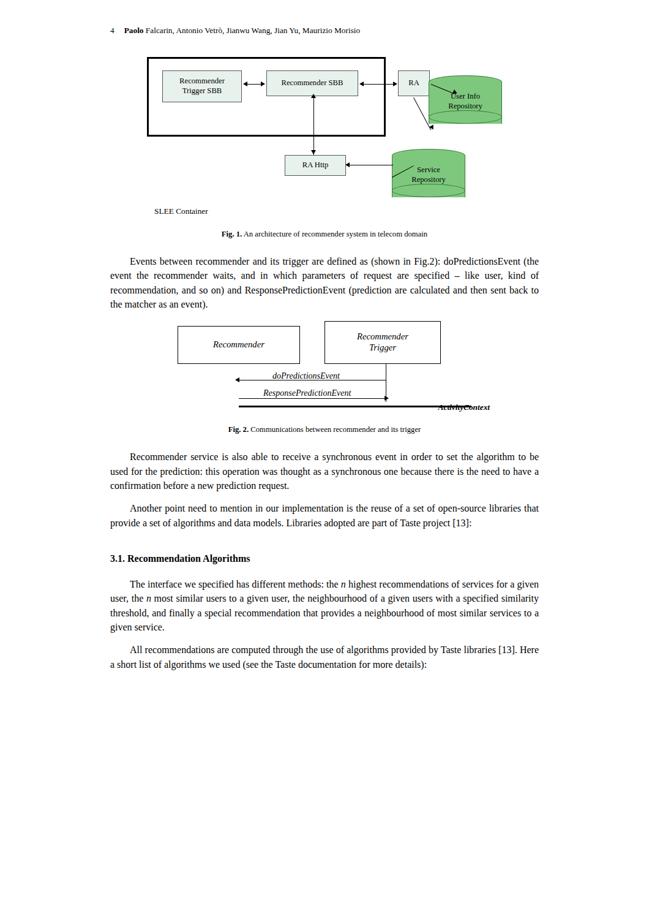4 Paolo Falcarin, Antonio Vetrò, Jianwu Wang, Jian Yu, Maurizio Morisio
SLEE Container
Recommender
Trigger SBB
Recommender SBB
RA
RA Http
User Info
Repository
Service
Repository
Fig. 1. An architecture of recommender system in telecom domain
Events between recommender and its trigger are defined as (shown in Fig.2): doPredictionsEvent (the event the recommender waits, and in which parameters of request are specified – like user, kind of recommendation, and so on) and ResponsePredictionEvent (prediction are calculated and then sent back to the matcher as an event).
Recommender
Recommender
Trigger
doPredictionsEvent
ResponsePredictionEvent
ActivityContext
Fig. 2. Communications between recommender and its trigger
Recommender service is also able to receive a synchronous event in order to set the algorithm to be used for the prediction: this operation was thought as a synchronous one because there is the need to have a confirmation before a new prediction request.
Another point need to mention in our implementation is the reuse of a set of open-source libraries that provide a set of algorithms and data models. Libraries adopted are part of Taste project [13]:
3.1. Recommendation Algorithms
The interface we specified has different methods: the n highest recommendations of services for a given user, the n most similar users to a given user, the neighbourhood of a given users with a specified similarity threshold, and finally a special recommendation that provides a neighbourhood of most similar services to a given service.
All recommendations are computed through the use of algorithms provided by Taste libraries [13]. Here a short list of algorithms we used (see the Taste documentation for more details):